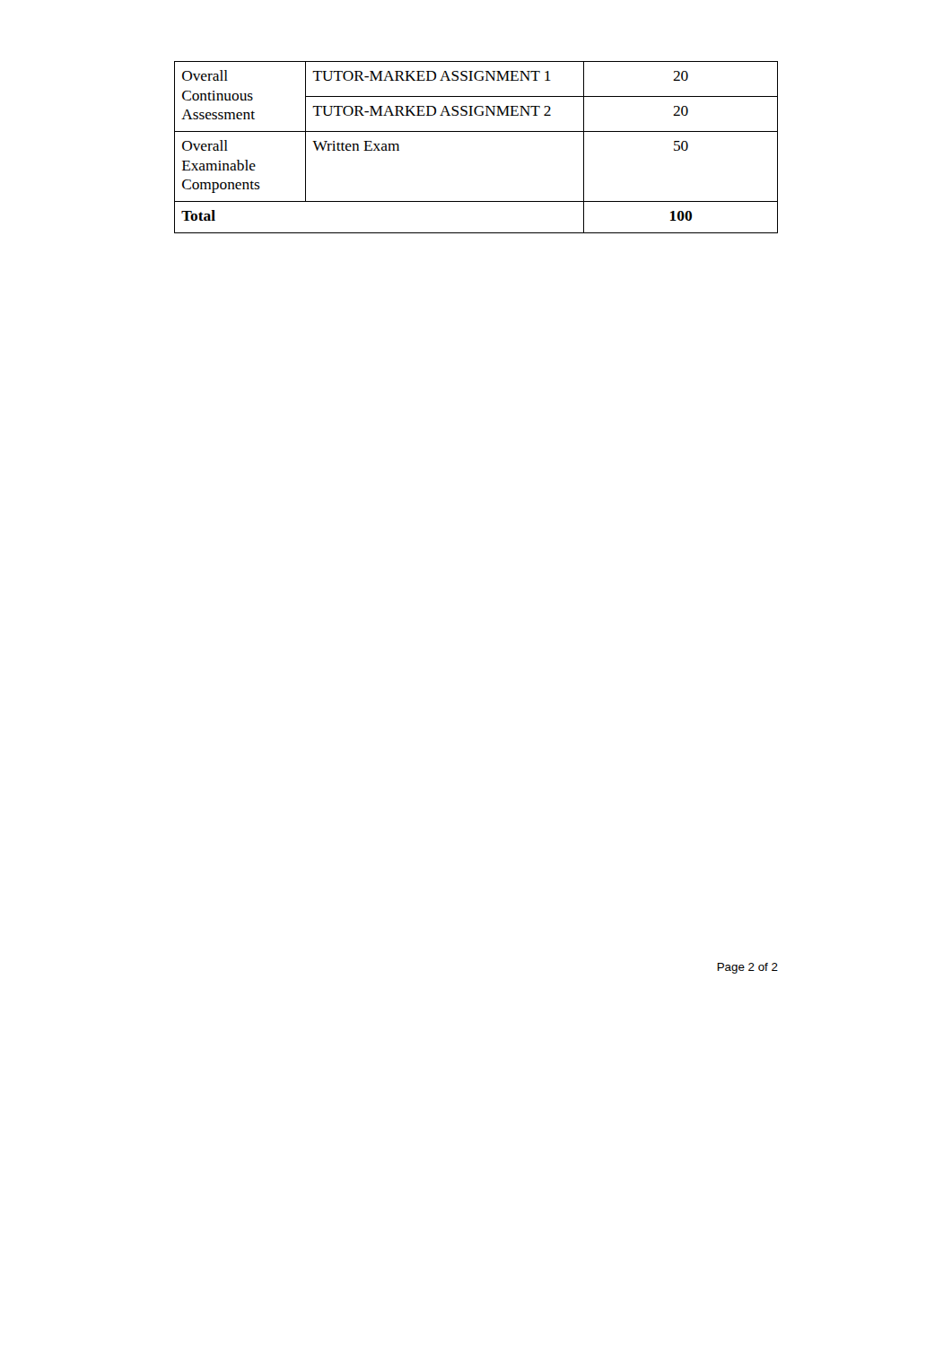| Overall Continuous Assessment | TUTOR-MARKED ASSIGNMENT 1 | 20 |
| TUTOR-MARKED ASSIGNMENT 2 | 20 |
| Overall Examinable Components | Written Exam | 50 |
| Total | 100 |
Page 2 of 2